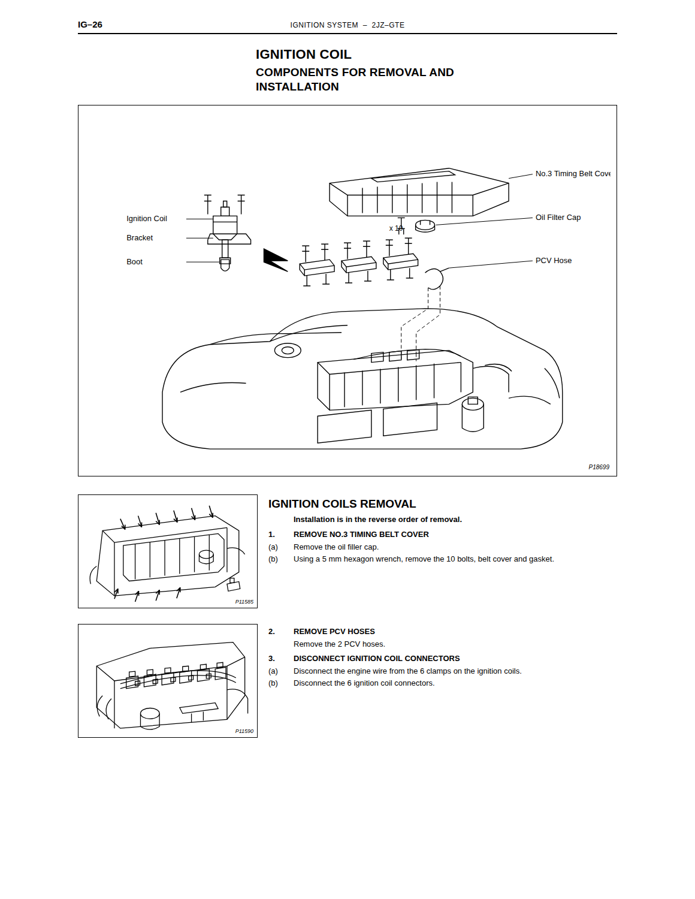IG–26
IGNITION SYSTEM – 2JZ–GTE
IGNITION COIL
COMPONENTS FOR REMOVAL AND
INSTALLATION
P18699 No.3 Timing Belt Cover Oil Filter Cap PCV Hose Ignition Coil Bracket Boot x 10
P11585
IGNITION COILS REMOVAL
Installation is in the reverse order of removal.
1. REMOVE NO.3 TIMING BELT COVER
(a) Remove the oil filler cap.
(b) Using a 5 mm hexagon wrench, remove the 10 bolts, belt cover and gasket.
P11590
2. REMOVE PCV HOSES
Remove the 2 PCV hoses.
3. DISCONNECT IGNITION COIL CONNECTORS
(a) Disconnect the engine wire from the 6 clamps on the ignition coils.
(b) Disconnect the 6 ignition coil connectors.